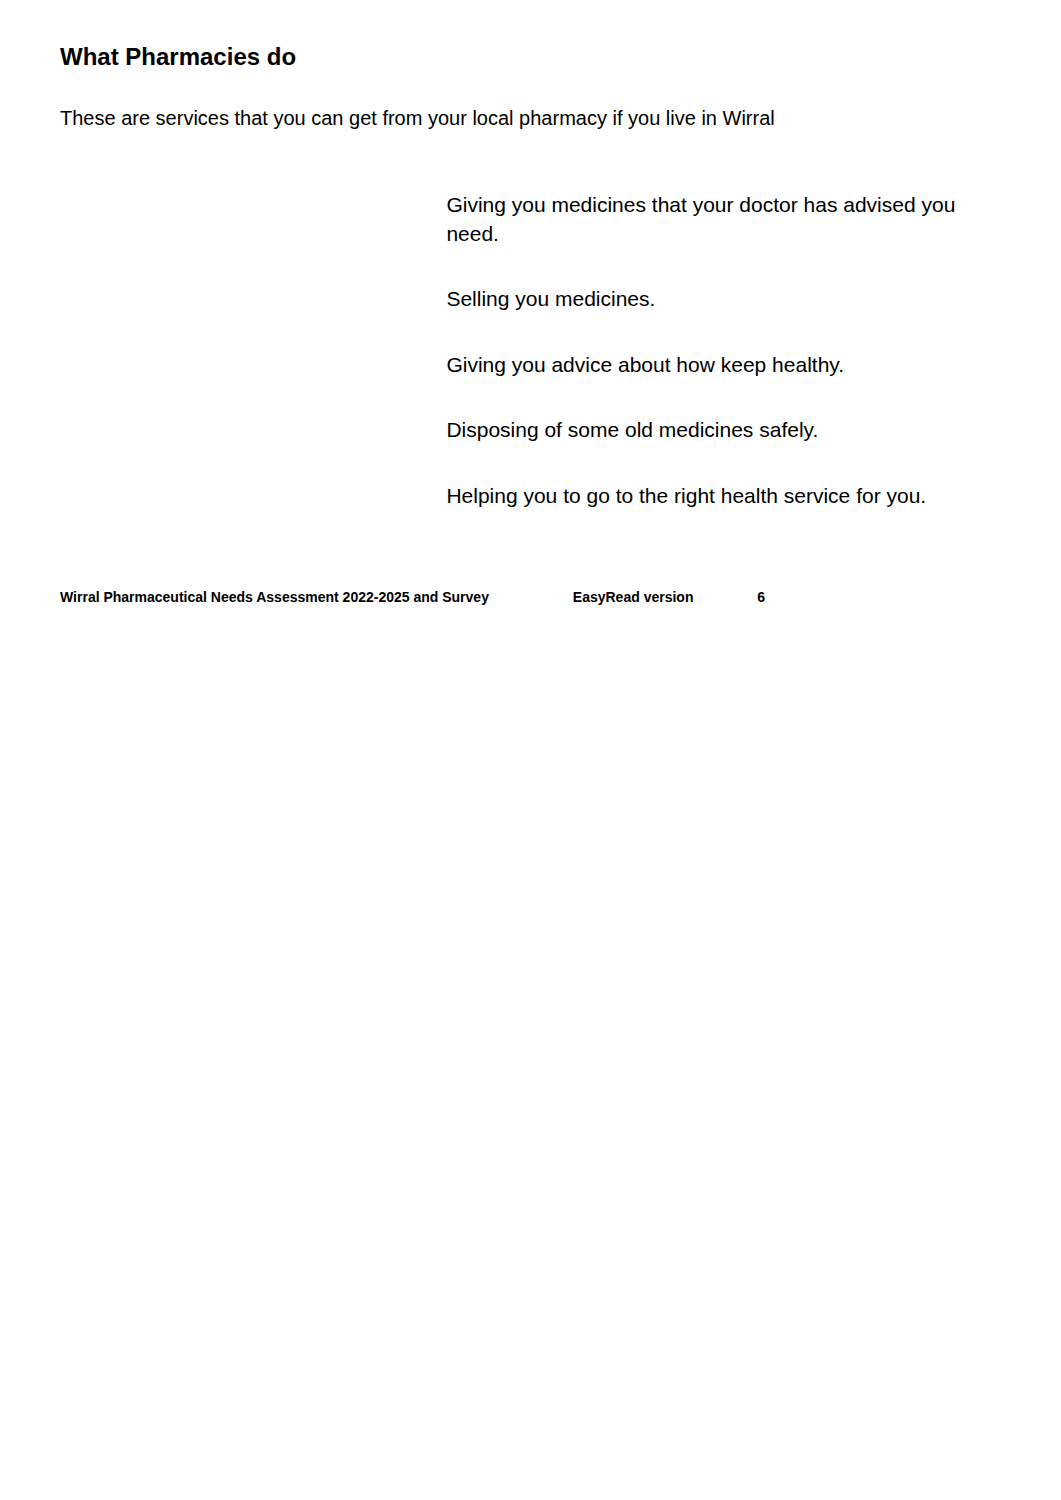What Pharmacies do
These are services that you can get from your local pharmacy if you live in Wirral
| | Giving you medicines that your doctor has advised you need. |
| | Selling you medicines. |
| | Giving you advice about how keep healthy. |
| | Disposing of some old medicines safely. |
| | Helping you to go to the right health service for you. |
Wirral Pharmaceutical Needs Assessment 2022-2025 and Survey EasyRead version 6